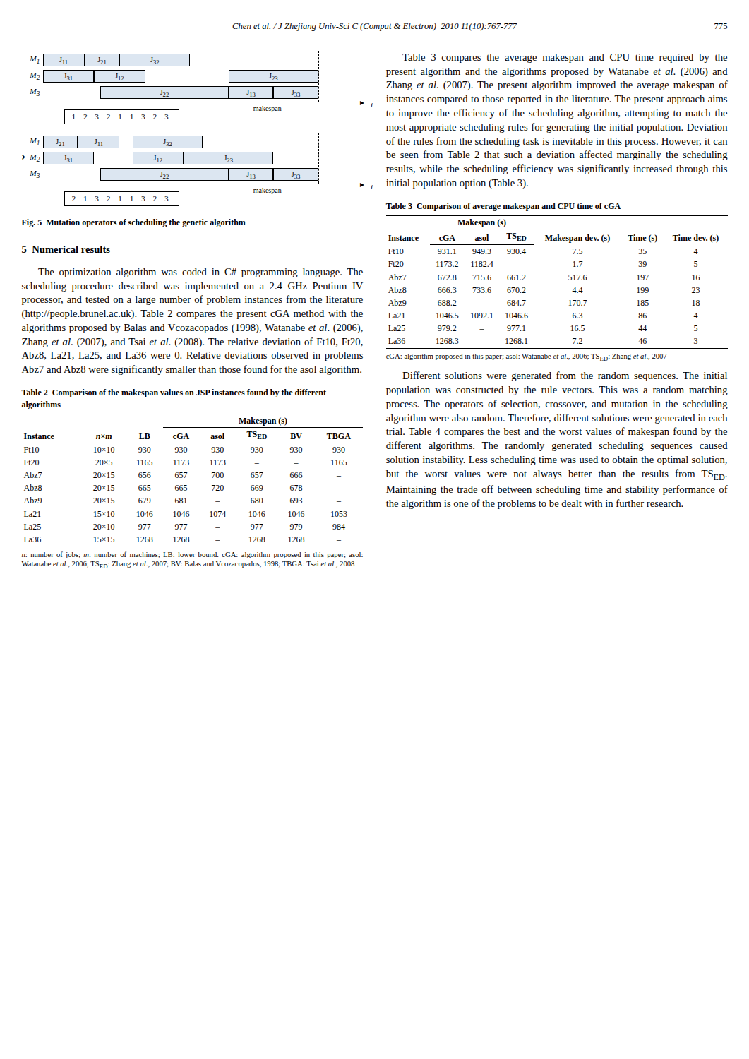Chen et al. / J Zhejiang Univ-Sci C (Comput & Electron) 2010 11(10):767-777 775
M1
J11
J21
J32
M2
J31
J12
J23
M3
J22
J13
J33
▸ t makespan
1 2 3 2 1 1 3 2 3
M1
J21
J11
J32
M2
⟶
J31
J12
J23
M3
J22
J13
J33
▸ t makespan
2 1 3 2 1 1 3 2 3
Fig. 5 Mutation operators of scheduling the genetic algorithm
5 Numerical results
The optimization algorithm was coded in C# programming language. The scheduling procedure described was implemented on a 2.4 GHz Pentium IV processor, and tested on a large number of problem instances from the literature (http://people.brunel.ac.uk). Table 2 compares the present cGA method with the algorithms proposed by Balas and Vcozacopados (1998), Watanabe et al. (2006), Zhang et al. (2007), and Tsai et al. (2008). The relative deviation of Ft10, Ft20, Abz8, La21, La25, and La36 were 0. Relative deviations observed in problems Abz7 and Abz8 were significantly smaller than those found for the asol algorithm.
Table 2 Comparison of the makespan values on JSP instances found by the different algorithms
| Instance | n × m | LB | Makespan (s) |
| --- | --- | --- | --- |
| cGA | asol | TS ED | BV | TBGA |
| Ft10 | 10×10 | 930 | 930 | 930 | 930 | 930 | 930 |
| Ft20 | 20×5 | 1165 | 1173 | 1173 | – | – | 1165 |
| Abz7 | 20×15 | 656 | 657 | 700 | 657 | 666 | – |
| Abz8 | 20×15 | 665 | 665 | 720 | 669 | 678 | – |
| Abz9 | 20×15 | 679 | 681 | – | 680 | 693 | – |
| La21 | 15×10 | 1046 | 1046 | 1074 | 1046 | 1046 | 1053 |
| La25 | 20×10 | 977 | 977 | – | 977 | 979 | 984 |
| La36 | 15×15 | 1268 | 1268 | – | 1268 | 1268 | – |
n: number of jobs; m: number of machines; LB: lower bound. cGA: algorithm proposed in this paper; asol: Watanabe et al., 2006; TSED: Zhang et al., 2007; BV: Balas and Vcozacopados, 1998; TBGA: Tsai et al., 2008
Table 3 compares the average makespan and CPU time required by the present algorithm and the algorithms proposed by Watanabe et al. (2006) and Zhang et al. (2007). The present algorithm improved the average makespan of instances compared to those reported in the literature. The present approach aims to improve the efficiency of the scheduling algorithm, attempting to match the most appropriate scheduling rules for generating the initial population. Deviation of the rules from the scheduling task is inevitable in this process. However, it can be seen from Table 2 that such a deviation affected marginally the scheduling results, while the scheduling efficiency was significantly increased through this initial population option (Table 3).
Table 3 Comparison of average makespan and CPU time of cGA
| Instance | Makespan (s) | Makespan dev. (s) | Time (s) | Time dev. (s) |
| --- | --- | --- | --- | --- |
| cGA | asol | TS ED |
| Ft10 | 931.1 | 949.3 | 930.4 | 7.5 | 35 | 4 |
| Ft20 | 1173.2 | 1182.4 | – | 1.7 | 39 | 5 |
| Abz7 | 672.8 | 715.6 | 661.2 | 517.6 | 197 | 16 |
| Abz8 | 666.3 | 733.6 | 670.2 | 4.4 | 199 | 23 |
| Abz9 | 688.2 | – | 684.7 | 170.7 | 185 | 18 |
| La21 | 1046.5 | 1092.1 | 1046.6 | 6.3 | 86 | 4 |
| La25 | 979.2 | – | 977.1 | 16.5 | 44 | 5 |
| La36 | 1268.3 | – | 1268.1 | 7.2 | 46 | 3 |
cGA: algorithm proposed in this paper; asol: Watanabe et al., 2006; TSED: Zhang et al., 2007
Different solutions were generated from the random sequences. The initial population was constructed by the rule vectors. This was a random matching process. The operators of selection, crossover, and mutation in the scheduling algorithm were also random. Therefore, different solutions were generated in each trial. Table 4 compares the best and the worst values of makespan found by the different algorithms. The randomly generated scheduling sequences caused solution instability. Less scheduling time was used to obtain the optimal solution, but the worst values were not always better than the results from TSED. Maintaining the trade off between scheduling time and stability performance of the algorithm is one of the problems to be dealt with in further research.